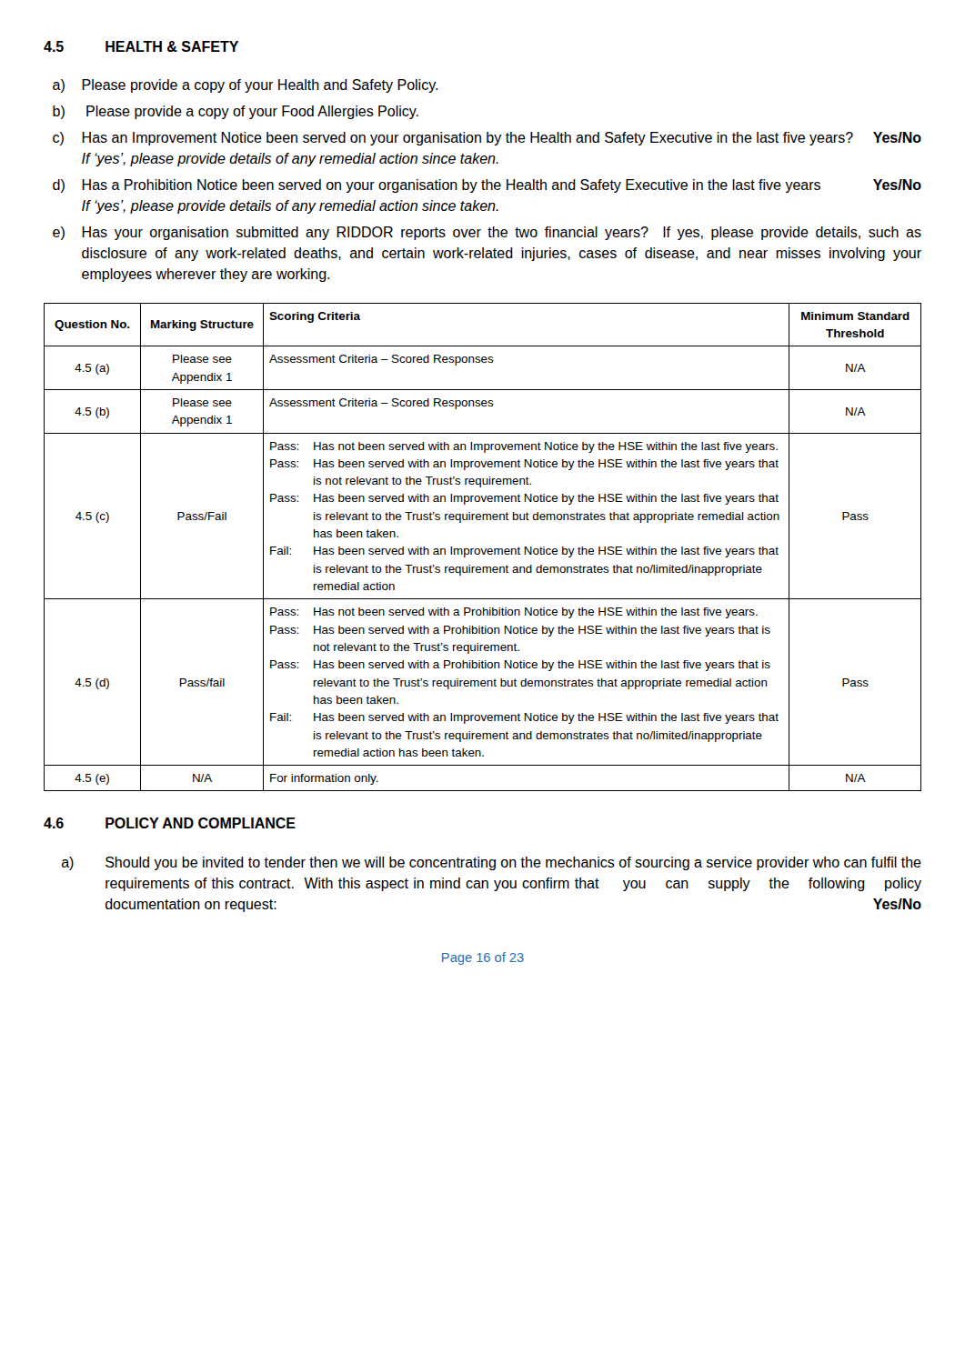4.5 HEALTH & SAFETY
a) Please provide a copy of your Health and Safety Policy.
b) Please provide a copy of your Food Allergies Policy.
c) Has an Improvement Notice been served on your organisation by the Health and Safety Executive in the last five years? Yes/No If ‘yes’, please provide details of any remedial action since taken.
d) Has a Prohibition Notice been served on your organisation by the Health and Safety Executive in the last five years Yes/No If ‘yes’, please provide details of any remedial action since taken.
e) Has your organisation submitted any RIDDOR reports over the two financial years? If yes, please provide details, such as disclosure of any work-related deaths, and certain work-related injuries, cases of disease, and near misses involving your employees wherever they are working.
| Question No. | Marking Structure | Scoring Criteria | Minimum Standard Threshold |
| --- | --- | --- | --- |
| 4.5 (a) | Please see Appendix 1 | Assessment Criteria – Scored Responses | N/A |
| 4.5 (b) | Please see Appendix 1 | Assessment Criteria – Scored Responses | N/A |
| 4.5 (c) | Pass/Fail | Pass: Has not been served with an Improvement Notice by the HSE within the last five years. Pass: Has been served with an Improvement Notice by the HSE within the last five years that is not relevant to the Trust’s requirement. Pass: Has been served with an Improvement Notice by the HSE within the last five years that is relevant to the Trust’s requirement but demonstrates that appropriate remedial action has been taken. Fail: Has been served with an Improvement Notice by the HSE within the last five years that is relevant to the Trust’s requirement and demonstrates that no/limited/inappropriate remedial action | Pass |
| 4.5 (d) | Pass/fail | Pass: Has not been served with a Prohibition Notice by the HSE within the last five years. Pass: Has been served with a Prohibition Notice by the HSE within the last five years that is not relevant to the Trust’s requirement. Pass: Has been served with a Prohibition Notice by the HSE within the last five years that is relevant to the Trust’s requirement but demonstrates that appropriate remedial action has been taken. Fail: Has been served with an Improvement Notice by the HSE within the last five years that is relevant to the Trust’s requirement and demonstrates that no/limited/inappropriate remedial action has been taken. | Pass |
| 4.5 (e) | N/A | For information only. | N/A |
4.6 POLICY AND COMPLIANCE
a) Should you be invited to tender then we will be concentrating on the mechanics of sourcing a service provider who can fulfil the requirements of this contract. With this aspect in mind can you confirm that you can supply the following policy documentation on request: Yes/No
Page 16 of 23